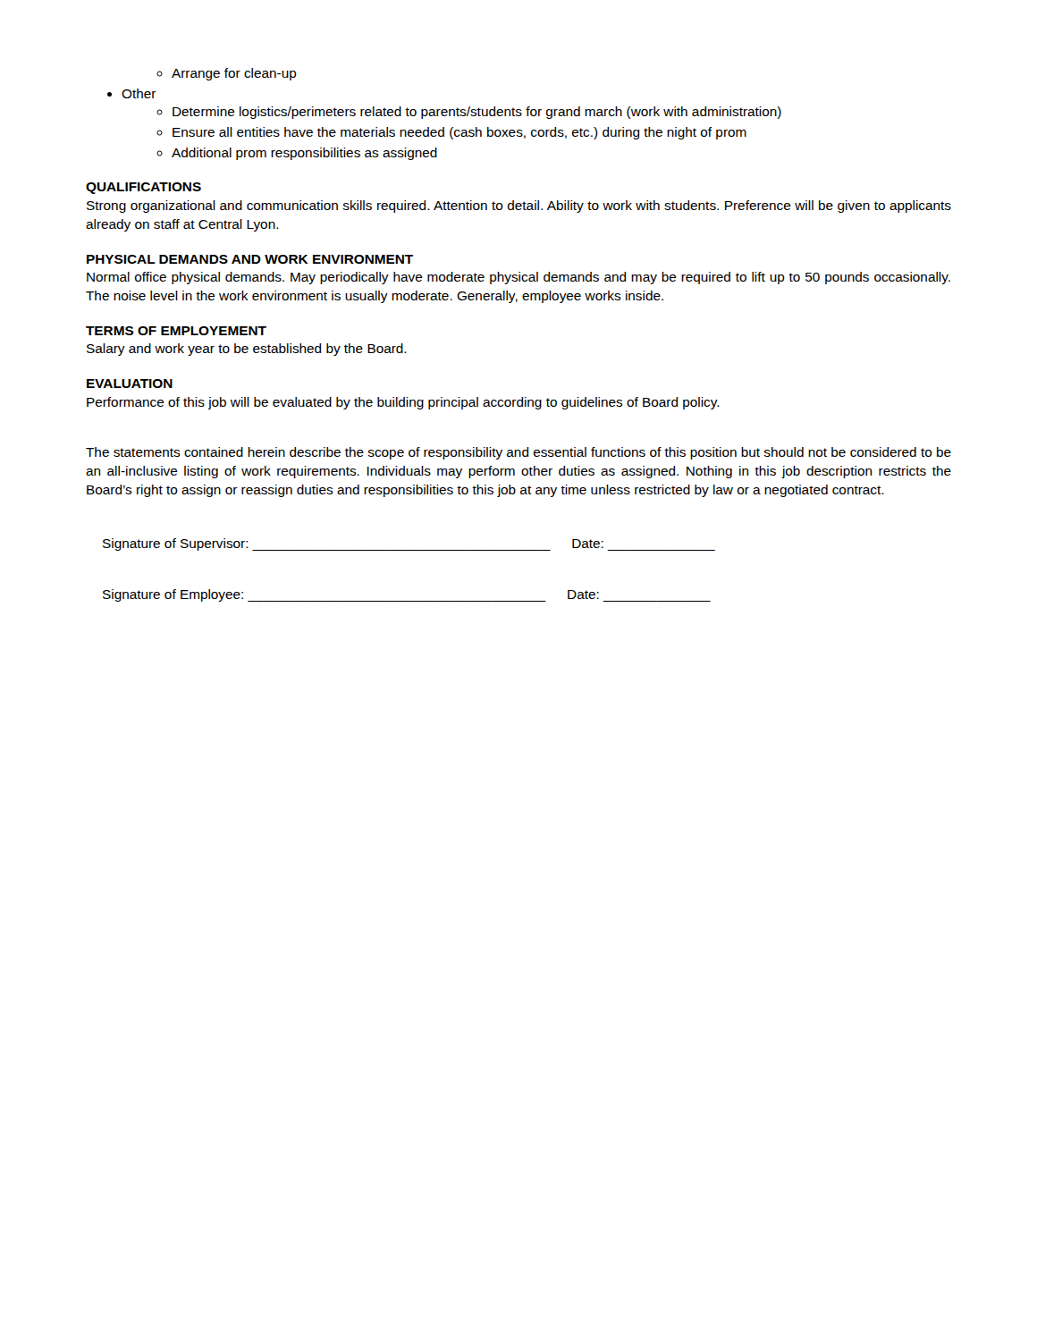Arrange for clean-up
Other
Determine logistics/perimeters related to parents/students for grand march (work with administration)
Ensure all entities have the materials needed (cash boxes, cords, etc.) during the night of prom
Additional prom responsibilities as assigned
QUALIFICATIONS
Strong organizational and communication skills required. Attention to detail. Ability to work with students. Preference will be given to applicants already on staff at Central Lyon.
PHYSICAL DEMANDS AND WORK ENVIRONMENT
Normal office physical demands. May periodically have moderate physical demands and may be required to lift up to 50 pounds occasionally. The noise level in the work environment is usually moderate. Generally, employee works inside.
TERMS OF EMPLOYEMENT
Salary and work year to be established by the Board.
EVALUATION
Performance of this job will be evaluated by the building principal according to guidelines of Board policy.
The statements contained herein describe the scope of responsibility and essential functions of this position but should not be considered to be an all-inclusive listing of work requirements. Individuals may perform other duties as assigned. Nothing in this job description restricts the Board’s right to assign or reassign duties and responsibilities to this job at any time unless restricted by law or a negotiated contract.
Signature of Supervisor: _______________________________________Date: ______________
Signature of Employee: _______________________________________Date: ______________